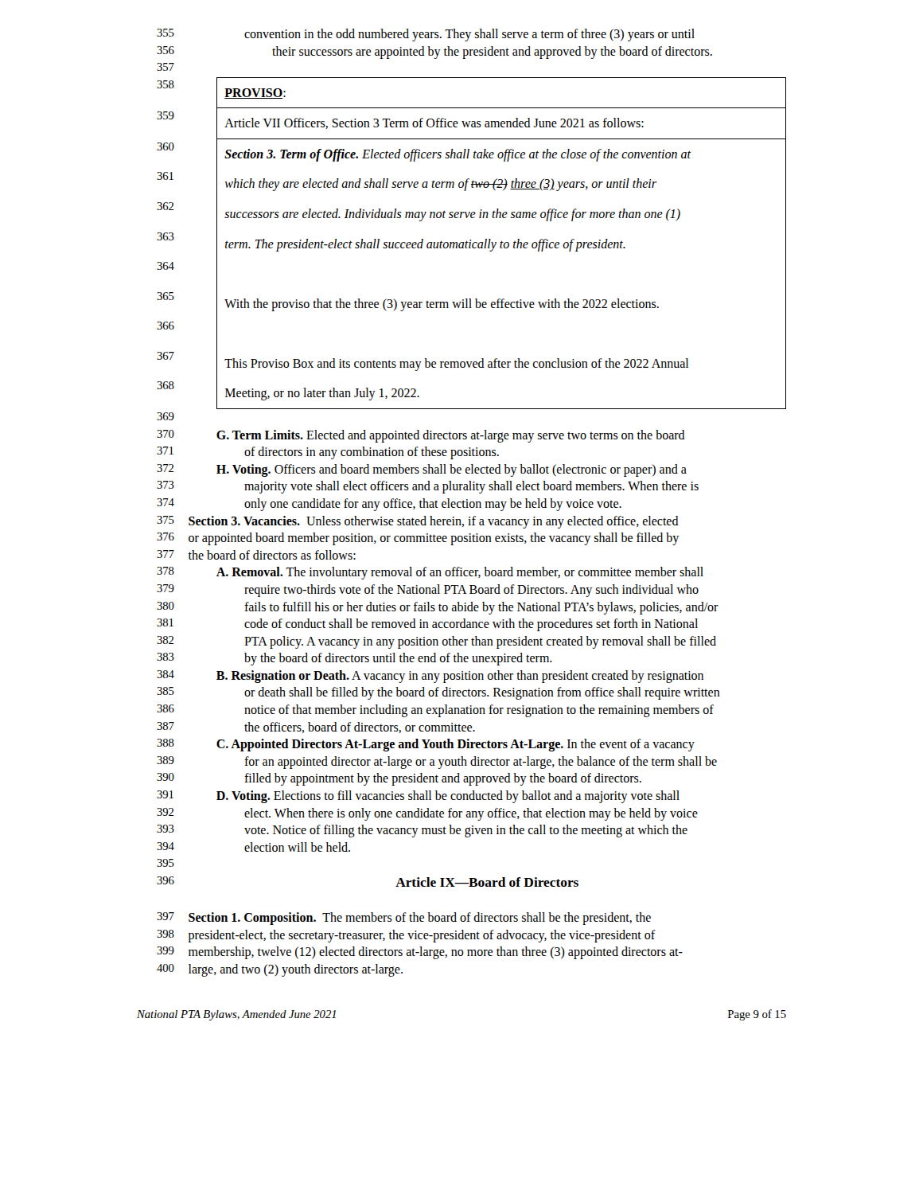355
convention in the odd numbered years. They shall serve a term of three (3) years or until
356
their successors are appointed by the president and approved by the board of directors.
357
358
PROVISO:
359
Article VII Officers, Section 3 Term of Office was amended June 2021 as follows:
360
Section 3. Term of Office. Elected officers shall take office at the close of the convention at
361
which they are elected and shall serve a term of two (2) three (3) years, or until their
362
successors are elected. Individuals may not serve in the same office for more than one (1)
363
term. The president-elect shall succeed automatically to the office of president.
364
365
With the proviso that the three (3) year term will be effective with the 2022 elections.
366
367
This Proviso Box and its contents may be removed after the conclusion of the 2022 Annual
368
Meeting, or no later than July 1, 2022.
369
370
G. Term Limits. Elected and appointed directors at-large may serve two terms on the board
371
of directors in any combination of these positions.
372
H. Voting. Officers and board members shall be elected by ballot (electronic or paper) and a
373
majority vote shall elect officers and a plurality shall elect board members. When there is
374
only one candidate for any office, that election may be held by voice vote.
375
Section 3. Vacancies. Unless otherwise stated herein, if a vacancy in any elected office, elected
376
or appointed board member position, or committee position exists, the vacancy shall be filled by
377
the board of directors as follows:
378
A. Removal. The involuntary removal of an officer, board member, or committee member shall
379
require two-thirds vote of the National PTA Board of Directors. Any such individual who
380
fails to fulfill his or her duties or fails to abide by the National PTA’s bylaws, policies, and/or
381
code of conduct shall be removed in accordance with the procedures set forth in National
382
PTA policy. A vacancy in any position other than president created by removal shall be filled
383
by the board of directors until the end of the unexpired term.
384
B. Resignation or Death. A vacancy in any position other than president created by resignation
385
or death shall be filled by the board of directors. Resignation from office shall require written
386
notice of that member including an explanation for resignation to the remaining members of
387
the officers, board of directors, or committee.
388
C. Appointed Directors At-Large and Youth Directors At-Large. In the event of a vacancy
389
for an appointed director at-large or a youth director at-large, the balance of the term shall be
390
filled by appointment by the president and approved by the board of directors.
391
D. Voting. Elections to fill vacancies shall be conducted by ballot and a majority vote shall
392
elect. When there is only one candidate for any office, that election may be held by voice
393
vote. Notice of filling the vacancy must be given in the call to the meeting at which the
394
election will be held.
395
396
Article IX—Board of Directors
397
Section 1. Composition. The members of the board of directors shall be the president, the
398
president-elect, the secretary-treasurer, the vice-president of advocacy, the vice-president of
399
membership, twelve (12) elected directors at-large, no more than three (3) appointed directors at-
400
large, and two (2) youth directors at-large.
National PTA Bylaws, Amended June 2021
Page 9 of 15